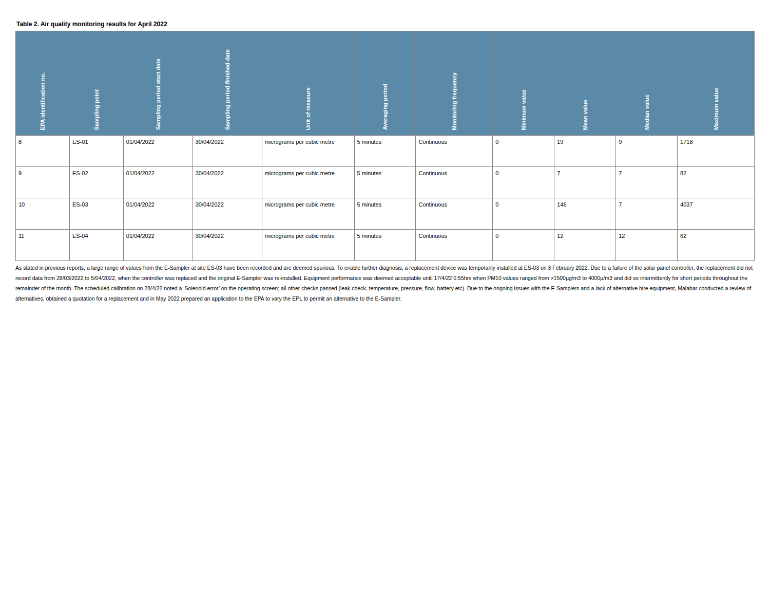Table 2. Air quality monitoring results for April 2022
| EPA identification no. | Sampling point | Sampling period start date | Sampling period finished date | Unit of measure | Averaging period | Monitoring frequency | Minimum value | Mean value | Median value | Maximum value |
| --- | --- | --- | --- | --- | --- | --- | --- | --- | --- | --- |
| 8 | ES-01 | 01/04/2022 | 30/04/2022 | micrograms per cubic metre | 5 minutes | Continuous | 0 | 19 | 9 | 1718 |
| 9 | ES-02 | 01/04/2022 | 30/04/2022 | micrograms per cubic metre | 5 minutes | Continuous | 0 | 7 | 7 | 82 |
| 10 | ES-03 | 01/04/2022 | 30/04/2022 | micrograms per cubic metre | 5 minutes | Continuous | 0 | 146 | 7 | 4037 |
| 11 | ES-04 | 01/04/2022 | 30/04/2022 | micrograms per cubic metre | 5 minutes | Continuous | 0 | 12 | 12 | 62 |
As stated in previous reports, a large range of values from the E-Sampler at site ES-03 have been recorded and are deemed spurious. To enable further diagnosis, a replacement device was temporarily installed at ES-03 on 3 February 2022. Due to a failure of the solar panel controller, the replacement did not record data from 28/03/2022 to 5/04/2022, when the controller was replaced and the original E-Sampler was re-installed. Equipment performance was deemed acceptable until 17/4/22 0:55hrs when PM10 values ranged from >1500µg/m3 to 4000µ/m3 and did so intermittently for short periods throughout the remainder of the month. The scheduled calibration on 28/4/22 noted a ‘Solenoid error’ on the operating screen; all other checks passed (leak check, temperature, pressure, flow, battery etc). Due to the ongoing issues with the E-Samplers and a lack of alternative hire equipment, Malabar conducted a review of alternatives, obtained a quotation for a replacement and in May 2022 prepared an application to the EPA to vary the EPL to permit an alternative to the E-Sampler.